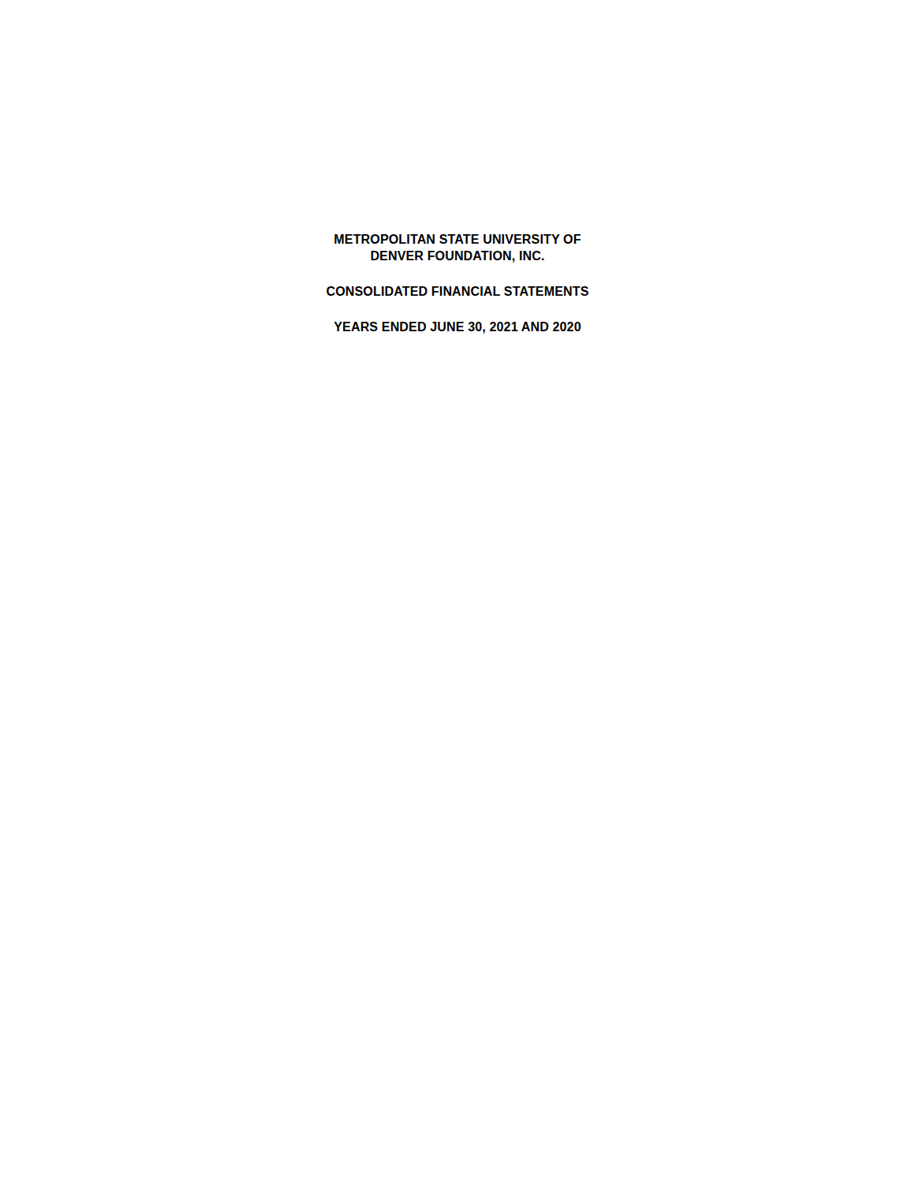METROPOLITAN STATE UNIVERSITY OF
DENVER FOUNDATION, INC.
CONSOLIDATED FINANCIAL STATEMENTS
YEARS ENDED JUNE 30, 2021 AND 2020